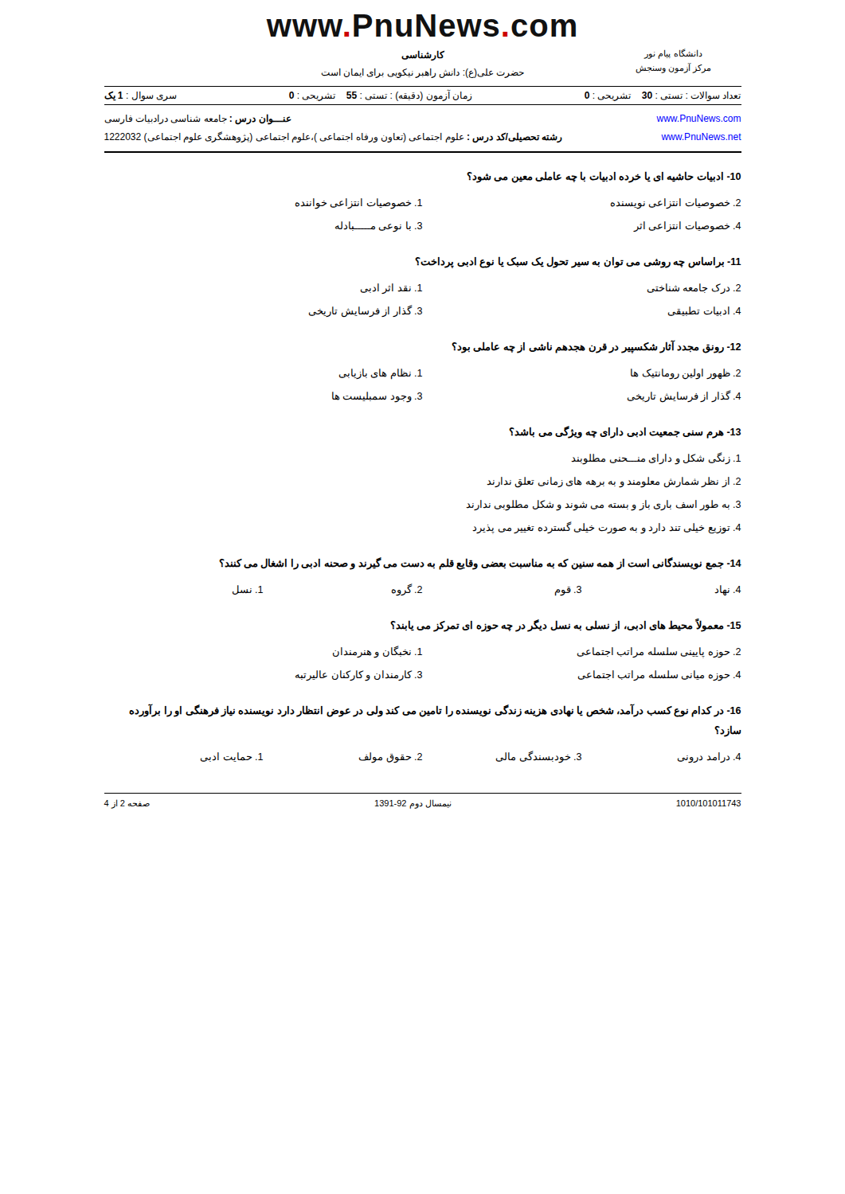www. PnuNews. com
دانشگاه پیام نور
مرکز آزمون وسنجش
کارشناسی
حضرت علی(ع): دانش راهبر نیکویی برای ایمان است
تعداد سوالات : تستی : 30 تشریحی : 0
زمان آزمون (دقیقه) : تستی : 55 تشریحی : 0
سری سوال : 1 یک
www.PnuNews.com
عنـــوان درس : جامعه شناسی درادبیات فارسی
www.PnuNews.net
رشته تحصیلی/کد درس : علوم اجتماعی (تعاون ورفاه اجتماعی )،علوم اجتماعی (پژوهشگری علوم اجتماعی) 1222032
10- ادبیات حاشیه ای یا خرده ادبیات با چه عاملی معین می شود؟
| 2. خصوصیات انتزاعی نویسنده | 1. خصوصیات انتزاعی خواننده |
| 4. خصوصیات انتزاعی اثر | 3. با نوعی مـــــبادله |
11- براساس چه روشی می توان به سیر تحول یک سبک یا نوع ادبی پرداخت؟
| 2. درک جامعه شناختی | 1. نقد اثر ادبی |
| 4. ادبیات تطبیقی | 3. گذار از فرسایش تاریخی |
12- رونق مجدد آثار شکسپیر در قرن هجدهم ناشی از چه عاملی بود؟
| 2. ظهور اولین رومانتیک ها | 1. نظام های بازیابی |
| 4. گذار از فرسایش تاریخی | 3. وجود سمبلیست ها |
13- هرم سنی جمعیت ادبی دارای چه ویژگی می باشد؟
1. زنگی شکل و دارای منـــحنی مطلوبند
2. از نظر شمارش معلومند و به برهه های زمانی تعلق ندارند
3. به طور اسف باری باز و بسته می شوند و شکل مطلوبی ندارند
4. توزیع خیلی تند دارد و به صورت خیلی گسترده تغییر می پذیرد
14- جمع نویسندگانی است از همه سنین که به مناسبت بعضی وقایع قلم به دست می گیرند و صحنه ادبی را اشغال می کنند؟
| 4. نهاد | 3. قوم | 2. گروه | 1. نسل |
15- معمولاً محیط های ادبی، از نسلی به نسل دیگر در چه حوزه ای تمرکز می یابند؟
| 2. حوزه پایینی سلسله مراتب اجتماعی | 1. نخبگان و هنرمندان |
| 4. حوزه میانی سلسله مراتب اجتماعی | 3. کارمندان و کارکنان عالیرتبه |
16- در کدام نوع کسب درآمد، شخص یا نهادی هزینه زندگی نویسنده را تامین می کند ولی در عوض انتظار دارد نویسنده نیاز فرهنگی او را برآورده سازد؟
| 4. درامد درونی | 3. خودبسندگی مالی | 2. حقوق مولف | 1. حمایت ادبی |
1010/101011743
نیمسال دوم 92-1391
صفحه 2 از 4